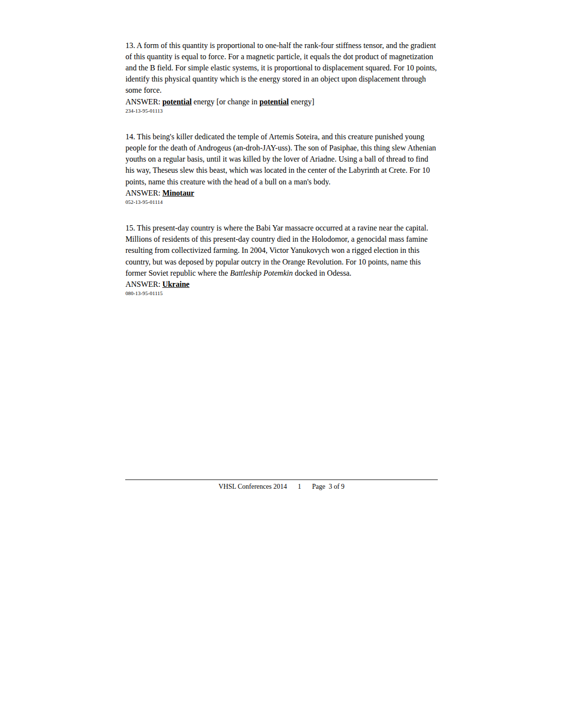13. A form of this quantity is proportional to one-half the rank-four stiffness tensor, and the gradient of this quantity is equal to force. For a magnetic particle, it equals the dot product of magnetization and the B field. For simple elastic systems, it is proportional to displacement squared. For 10 points, identify this physical quantity which is the energy stored in an object upon displacement through some force.
ANSWER: potential energy [or change in potential energy]
234-13-95-01113
14. This being's killer dedicated the temple of Artemis Soteira, and this creature punished young people for the death of Androgeus (an-droh-JAY-uss). The son of Pasiphae, this thing slew Athenian youths on a regular basis, until it was killed by the lover of Ariadne. Using a ball of thread to find his way, Theseus slew this beast, which was located in the center of the Labyrinth at Crete. For 10 points, name this creature with the head of a bull on a man's body.
ANSWER: Minotaur
052-13-95-01114
15. This present-day country is where the Babi Yar massacre occurred at a ravine near the capital. Millions of residents of this present-day country died in the Holodomor, a genocidal mass famine resulting from collectivized farming. In 2004, Victor Yanukovych won a rigged election in this country, but was deposed by popular outcry in the Orange Revolution. For 10 points, name this former Soviet republic where the Battleship Potemkin docked in Odessa.
ANSWER: Ukraine
080-13-95-01115
VHSL Conferences 2014 1 Page 3 of 9